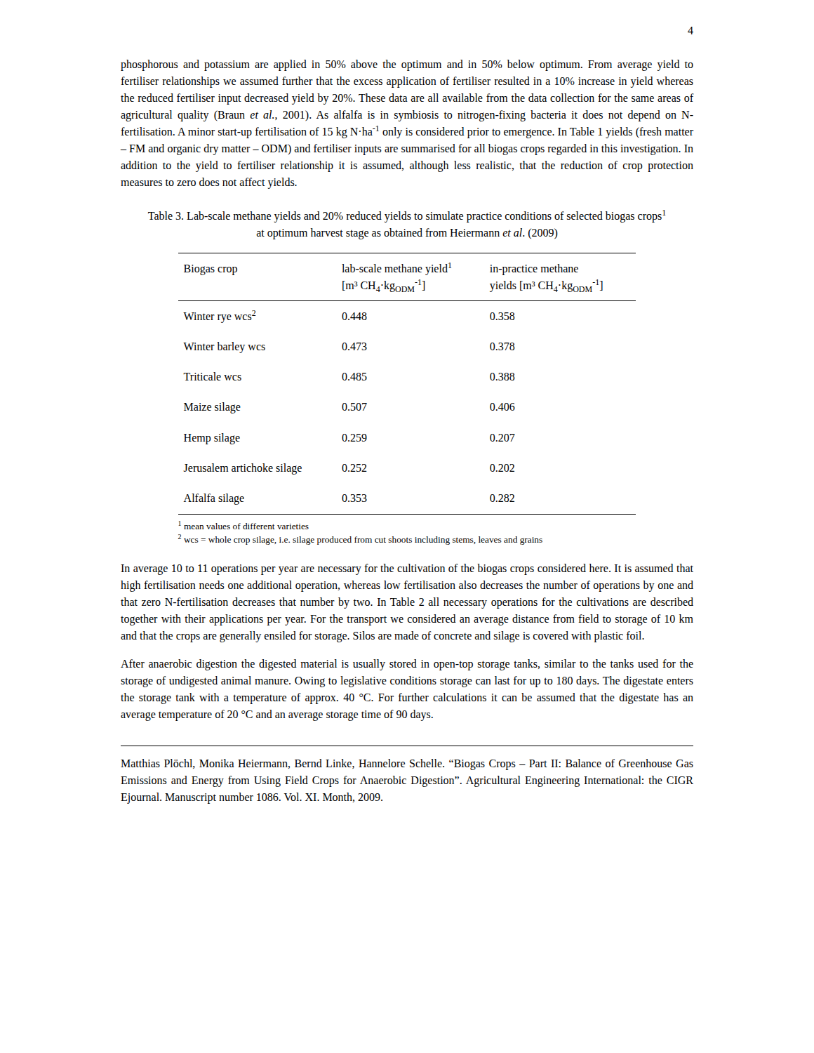4
phosphorous and potassium are applied in 50% above the optimum and in 50% below optimum. From average yield to fertiliser relationships we assumed further that the excess application of fertiliser resulted in a 10% increase in yield whereas the reduced fertiliser input decreased yield by 20%. These data are all available from the data collection for the same areas of agricultural quality (Braun et al., 2001). As alfalfa is in symbiosis to nitrogen-fixing bacteria it does not depend on N-fertilisation. A minor start-up fertilisation of 15 kg N·ha-1 only is considered prior to emergence. In Table 1 yields (fresh matter – FM and organic dry matter – ODM) and fertiliser inputs are summarised for all biogas crops regarded in this investigation. In addition to the yield to fertiliser relationship it is assumed, although less realistic, that the reduction of crop protection measures to zero does not affect yields.
Table 3. Lab-scale methane yields and 20% reduced yields to simulate practice conditions of selected biogas crops1 at optimum harvest stage as obtained from Heiermann et al. (2009)
| Biogas crop | lab-scale methane yield 1 [m³ CH 4 ·kg ODM -1 ] | in-practice methane yields [m³ CH 4 ·kg ODM -1 ] |
| --- | --- | --- |
| Winter rye wcs 2 | 0.448 | 0.358 |
| Winter barley wcs | 0.473 | 0.378 |
| Triticale wcs | 0.485 | 0.388 |
| Maize silage | 0.507 | 0.406 |
| Hemp silage | 0.259 | 0.207 |
| Jerusalem artichoke silage | 0.252 | 0.202 |
| Alfalfa silage | 0.353 | 0.282 |
1 mean values of different varieties
2 wcs = whole crop silage, i.e. silage produced from cut shoots including stems, leaves and grains
In average 10 to 11 operations per year are necessary for the cultivation of the biogas crops considered here. It is assumed that high fertilisation needs one additional operation, whereas low fertilisation also decreases the number of operations by one and that zero N-fertilisation decreases that number by two. In Table 2 all necessary operations for the cultivations are described together with their applications per year. For the transport we considered an average distance from field to storage of 10 km and that the crops are generally ensiled for storage. Silos are made of concrete and silage is covered with plastic foil.
After anaerobic digestion the digested material is usually stored in open-top storage tanks, similar to the tanks used for the storage of undigested animal manure. Owing to legislative conditions storage can last for up to 180 days. The digestate enters the storage tank with a temperature of approx. 40 °C. For further calculations it can be assumed that the digestate has an average temperature of 20 °C and an average storage time of 90 days.
Matthias Plöchl, Monika Heiermann, Bernd Linke, Hannelore Schelle. “Biogas Crops – Part II: Balance of Greenhouse Gas Emissions and Energy from Using Field Crops for Anaerobic Digestion”. Agricultural Engineering International: the CIGR Ejournal. Manuscript number 1086. Vol. XI. Month, 2009.